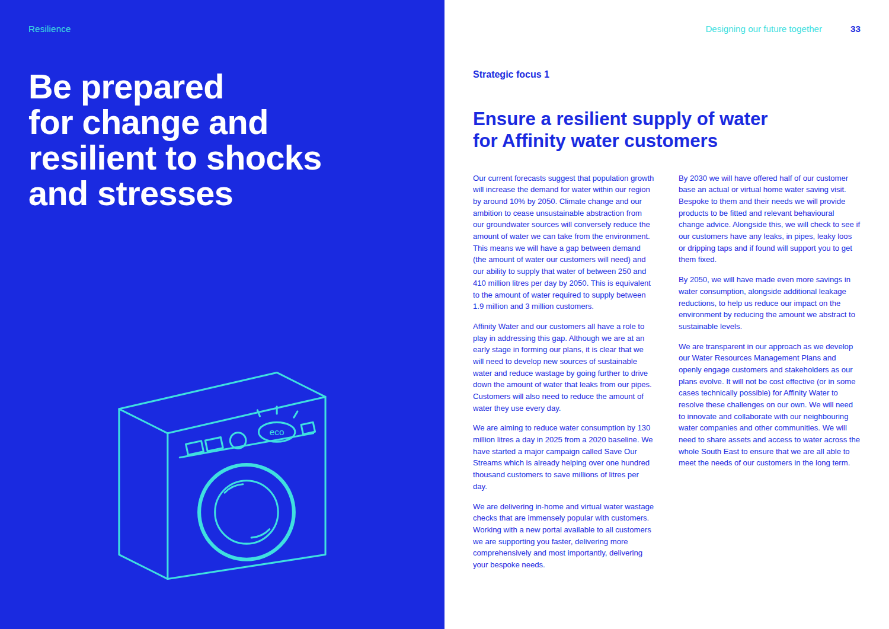Resilience
Be prepared
for change and
resilient to shocks
and stresses
eco
Designing our future together 33
Strategic focus 1
Ensure a resilient supply of water
for Affinity water customers
Our current forecasts suggest that population growth will increase the demand for water within our region by around 10% by 2050. Climate change and our ambition to cease unsustainable abstraction from our groundwater sources will conversely reduce the amount of water we can take from the environment. This means we will have a gap between demand (the amount of water our customers will need) and our ability to supply that water of between 250 and 410 million litres per day by 2050. This is equivalent to the amount of water required to supply between 1.9 million and 3 million customers.
Affinity Water and our customers all have a role to play in addressing this gap. Although we are at an early stage in forming our plans, it is clear that we will need to develop new sources of sustainable water and reduce wastage by going further to drive down the amount of water that leaks from our pipes. Customers will also need to reduce the amount of water they use every day.
We are aiming to reduce water consumption by 130 million litres a day in 2025 from a 2020 baseline. We have started a major campaign called Save Our Streams which is already helping over one hundred thousand customers to save millions of litres per day.
We are delivering in-home and virtual water wastage checks that are immensely popular with customers. Working with a new portal available to all customers we are supporting you faster, delivering more comprehensively and most importantly, delivering your bespoke needs.
By 2030 we will have offered half of our customer base an actual or virtual home water saving visit. Bespoke to them and their needs we will provide products to be fitted and relevant behavioural change advice. Alongside this, we will check to see if our customers have any leaks, in pipes, leaky loos or dripping taps and if found will support you to get them fixed.
By 2050, we will have made even more savings in water consumption, alongside additional leakage reductions, to help us reduce our impact on the environment by reducing the amount we abstract to sustainable levels.
We are transparent in our approach as we develop our Water Resources Management Plans and openly engage customers and stakeholders as our plans evolve. It will not be cost effective (or in some cases technically possible) for Affinity Water to resolve these challenges on our own. We will need to innovate and collaborate with our neighbouring water companies and other communities. We will need to share assets and access to water across the whole South East to ensure that we are all able to meet the needs of our customers in the long term.